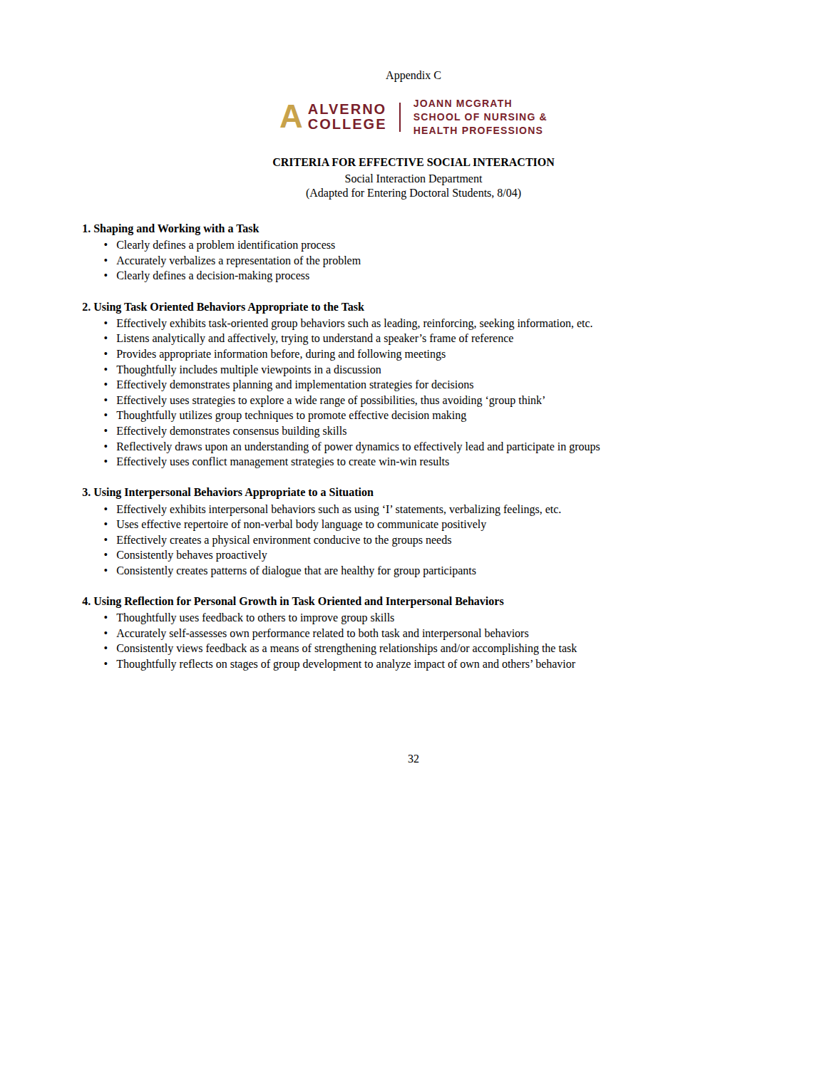Appendix C
A
ALVERNO
COLLEGE
JoAnn McGrath
School of Nursing &
Health Professions
Criteria for Effective Social Interaction
Social Interaction Department
(Adapted for Entering Doctoral Students, 8/04)
Shaping and Working with a Task
Clearly defines a problem identification process
Accurately verbalizes a representation of the problem
Clearly defines a decision-making process
Using Task Oriented Behaviors Appropriate to the Task
Effectively exhibits task-oriented group behaviors such as leading, reinforcing, seeking information, etc.
Listens analytically and affectively, trying to understand a speaker’s frame of reference
Provides appropriate information before, during and following meetings
Thoughtfully includes multiple viewpoints in a discussion
Effectively demonstrates planning and implementation strategies for decisions
Effectively uses strategies to explore a wide range of possibilities, thus avoiding ‘group think’
Thoughtfully utilizes group techniques to promote effective decision making
Effectively demonstrates consensus building skills
Reflectively draws upon an understanding of power dynamics to effectively lead and participate in groups
Effectively uses conflict management strategies to create win-win results
Using Interpersonal Behaviors Appropriate to a Situation
Effectively exhibits interpersonal behaviors such as using ‘I’ statements, verbalizing feelings, etc.
Uses effective repertoire of non-verbal body language to communicate positively
Effectively creates a physical environment conducive to the groups needs
Consistently behaves proactively
Consistently creates patterns of dialogue that are healthy for group participants
Using Reflection for Personal Growth in Task Oriented and Interpersonal Behaviors
Thoughtfully uses feedback to others to improve group skills
Accurately self-assesses own performance related to both task and interpersonal behaviors
Consistently views feedback as a means of strengthening relationships and/or accomplishing the task
Thoughtfully reflects on stages of group development to analyze impact of own and others’ behavior
32